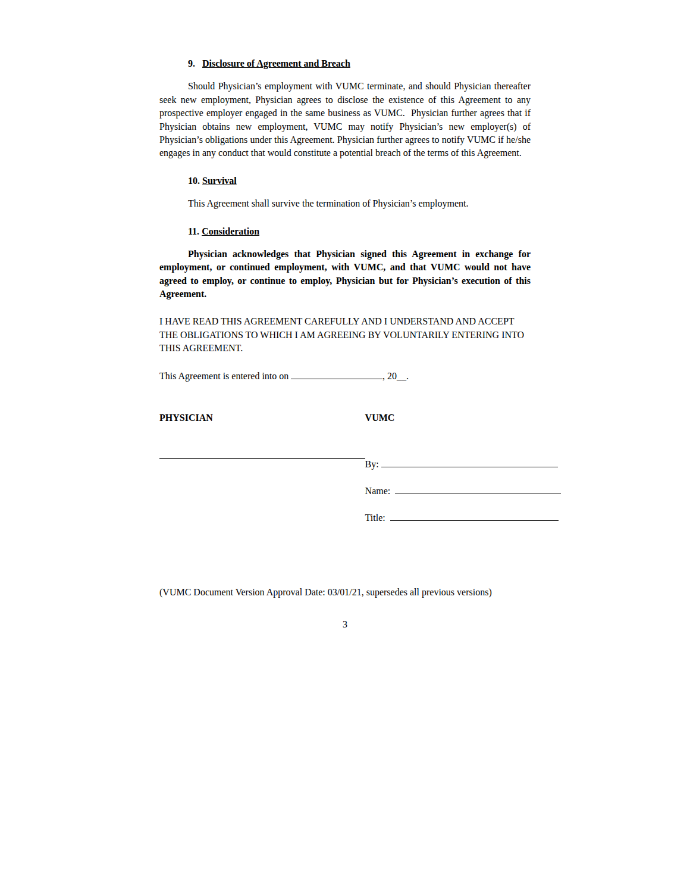9. Disclosure of Agreement and Breach
Should Physician’s employment with VUMC terminate, and should Physician thereafter seek new employment, Physician agrees to disclose the existence of this Agreement to any prospective employer engaged in the same business as VUMC. Physician further agrees that if Physician obtains new employment, VUMC may notify Physician’s new employer(s) of Physician’s obligations under this Agreement. Physician further agrees to notify VUMC if he/she engages in any conduct that would constitute a potential breach of the terms of this Agreement.
10. Survival
This Agreement shall survive the termination of Physician’s employment.
11. Consideration
Physician acknowledges that Physician signed this Agreement in exchange for employment, or continued employment, with VUMC, and that VUMC would not have agreed to employ, or continue to employ, Physician but for Physician’s execution of this Agreement.
I HAVE READ THIS AGREEMENT CAREFULLY AND I UNDERSTAND AND ACCEPT THE OBLIGATIONS TO WHICH I AM AGREEING BY VOLUNTARILY ENTERING INTO THIS AGREEMENT.
This Agreement is entered into on , 20__.
| PHYSICIAN | VUMC By: Name: Title: |
(VUMC Document Version Approval Date: 03/01/21, supersedes all previous versions)
3